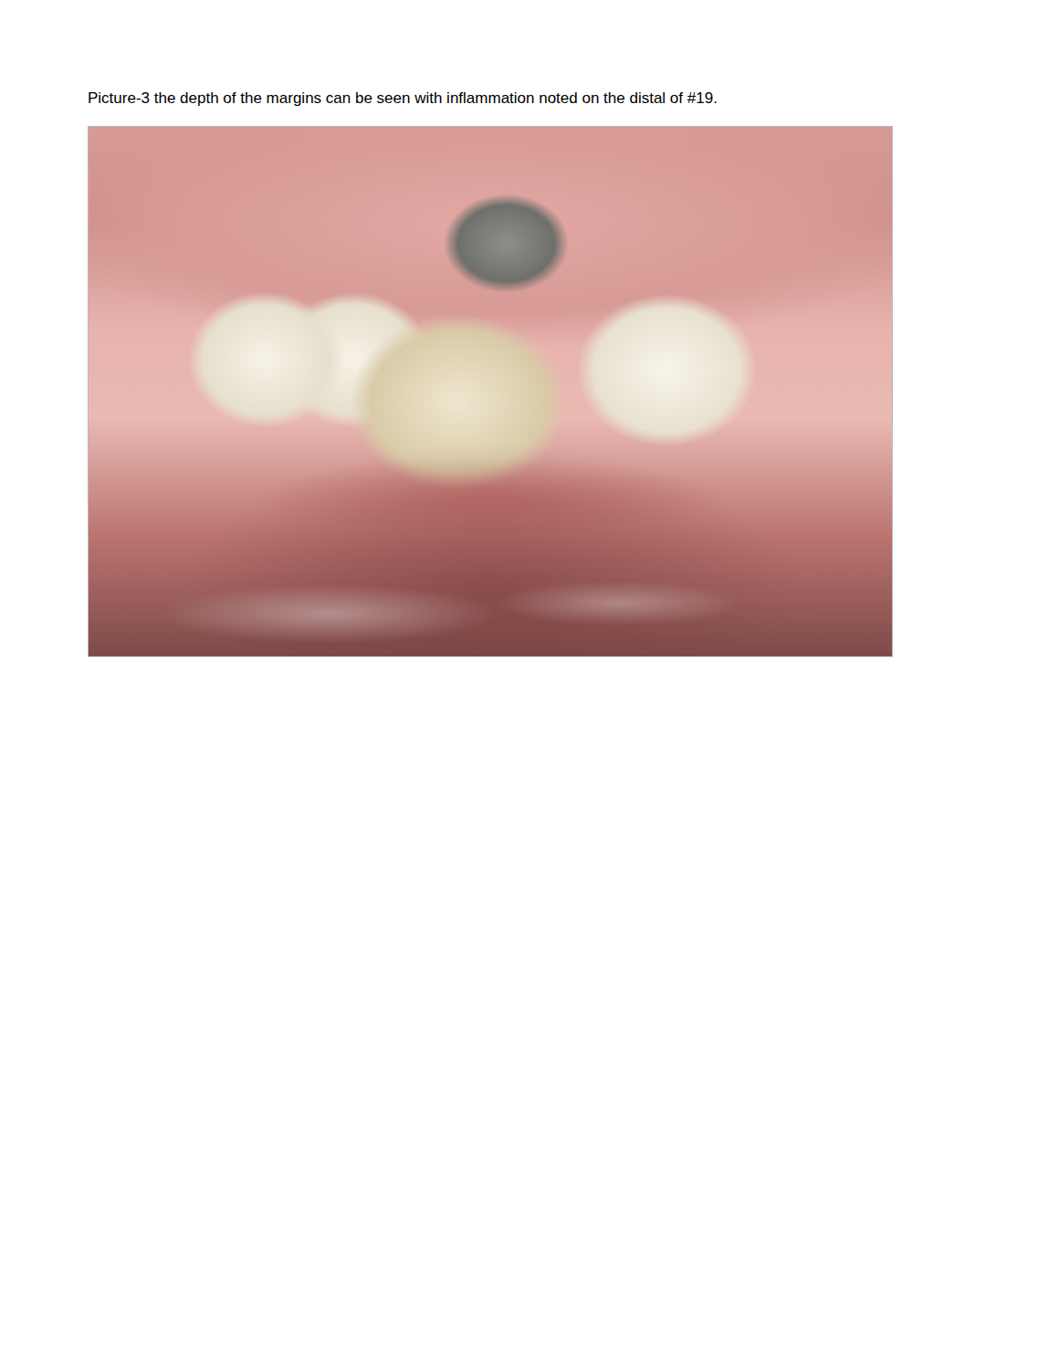Picture-3 the depth of the margins can be seen with inflammation noted on the distal of #19.